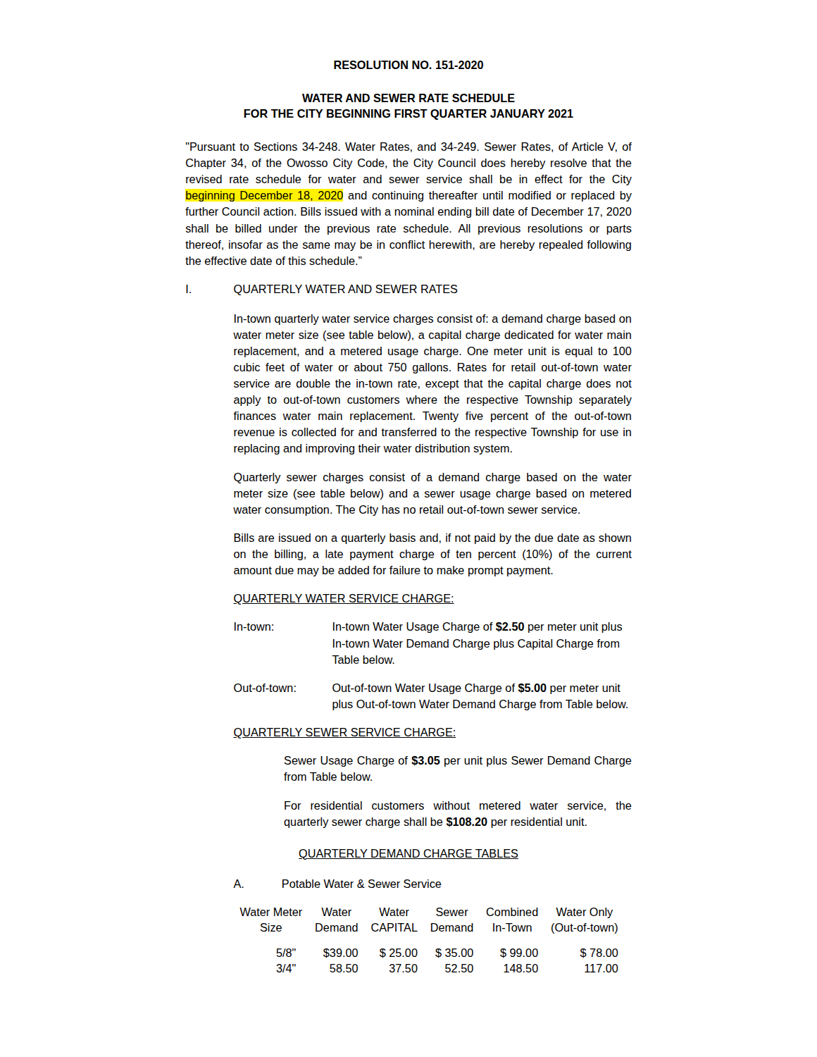RESOLUTION NO. 151-2020
WATER AND SEWER RATE SCHEDULE
FOR THE CITY BEGINNING FIRST QUARTER JANUARY 2021
"Pursuant to Sections 34-248. Water Rates, and 34-249. Sewer Rates, of Article V, of Chapter 34, of the Owosso City Code, the City Council does hereby resolve that the revised rate schedule for water and sewer service shall be in effect for the City beginning December 18, 2020 and continuing thereafter until modified or replaced by further Council action. Bills issued with a nominal ending bill date of December 17, 2020 shall be billed under the previous rate schedule. All previous resolutions or parts thereof, insofar as the same may be in conflict herewith, are hereby repealed following the effective date of this schedule.”
I.
QUARTERLY WATER AND SEWER RATES
In-town quarterly water service charges consist of: a demand charge based on water meter size (see table below), a capital charge dedicated for water main replacement, and a metered usage charge. One meter unit is equal to 100 cubic feet of water or about 750 gallons. Rates for retail out-of-town water service are double the in-town rate, except that the capital charge does not apply to out-of-town customers where the respective Township separately finances water main replacement. Twenty five percent of the out-of-town revenue is collected for and transferred to the respective Township for use in replacing and improving their water distribution system.
Quarterly sewer charges consist of a demand charge based on the water meter size (see table below) and a sewer usage charge based on metered water consumption. The City has no retail out-of-town sewer service.
Bills are issued on a quarterly basis and, if not paid by the due date as shown on the billing, a late payment charge of ten percent (10%) of the current amount due may be added for failure to make prompt payment.
QUARTERLY WATER SERVICE CHARGE:
In-town:
In-town Water Usage Charge of $2.50 per meter unit plus In-town Water Demand Charge plus Capital Charge from Table below.
Out-of-town:
Out-of-town Water Usage Charge of $5.00 per meter unit plus Out-of-town Water Demand Charge from Table below.
QUARTERLY SEWER SERVICE CHARGE:
Sewer Usage Charge of $3.05 per unit plus Sewer Demand Charge from Table below.
For residential customers without metered water service, the quarterly sewer charge shall be $108.20 per residential unit.
QUARTERLY DEMAND CHARGE TABLES
A.
Potable Water & Sewer Service
| Water Meter | Water | Water | Sewer | Combined | Water Only |
| --- | --- | --- | --- | --- | --- |
| Size | Demand | CAPITAL | Demand | In-Town | (Out-of-town) |
| 5/8" | $39.00 | $ 25.00 | $ 35.00 | $ 99.00 | $ 78.00 |
| 3/4" | 58.50 | 37.50 | 52.50 | 148.50 | 117.00 |